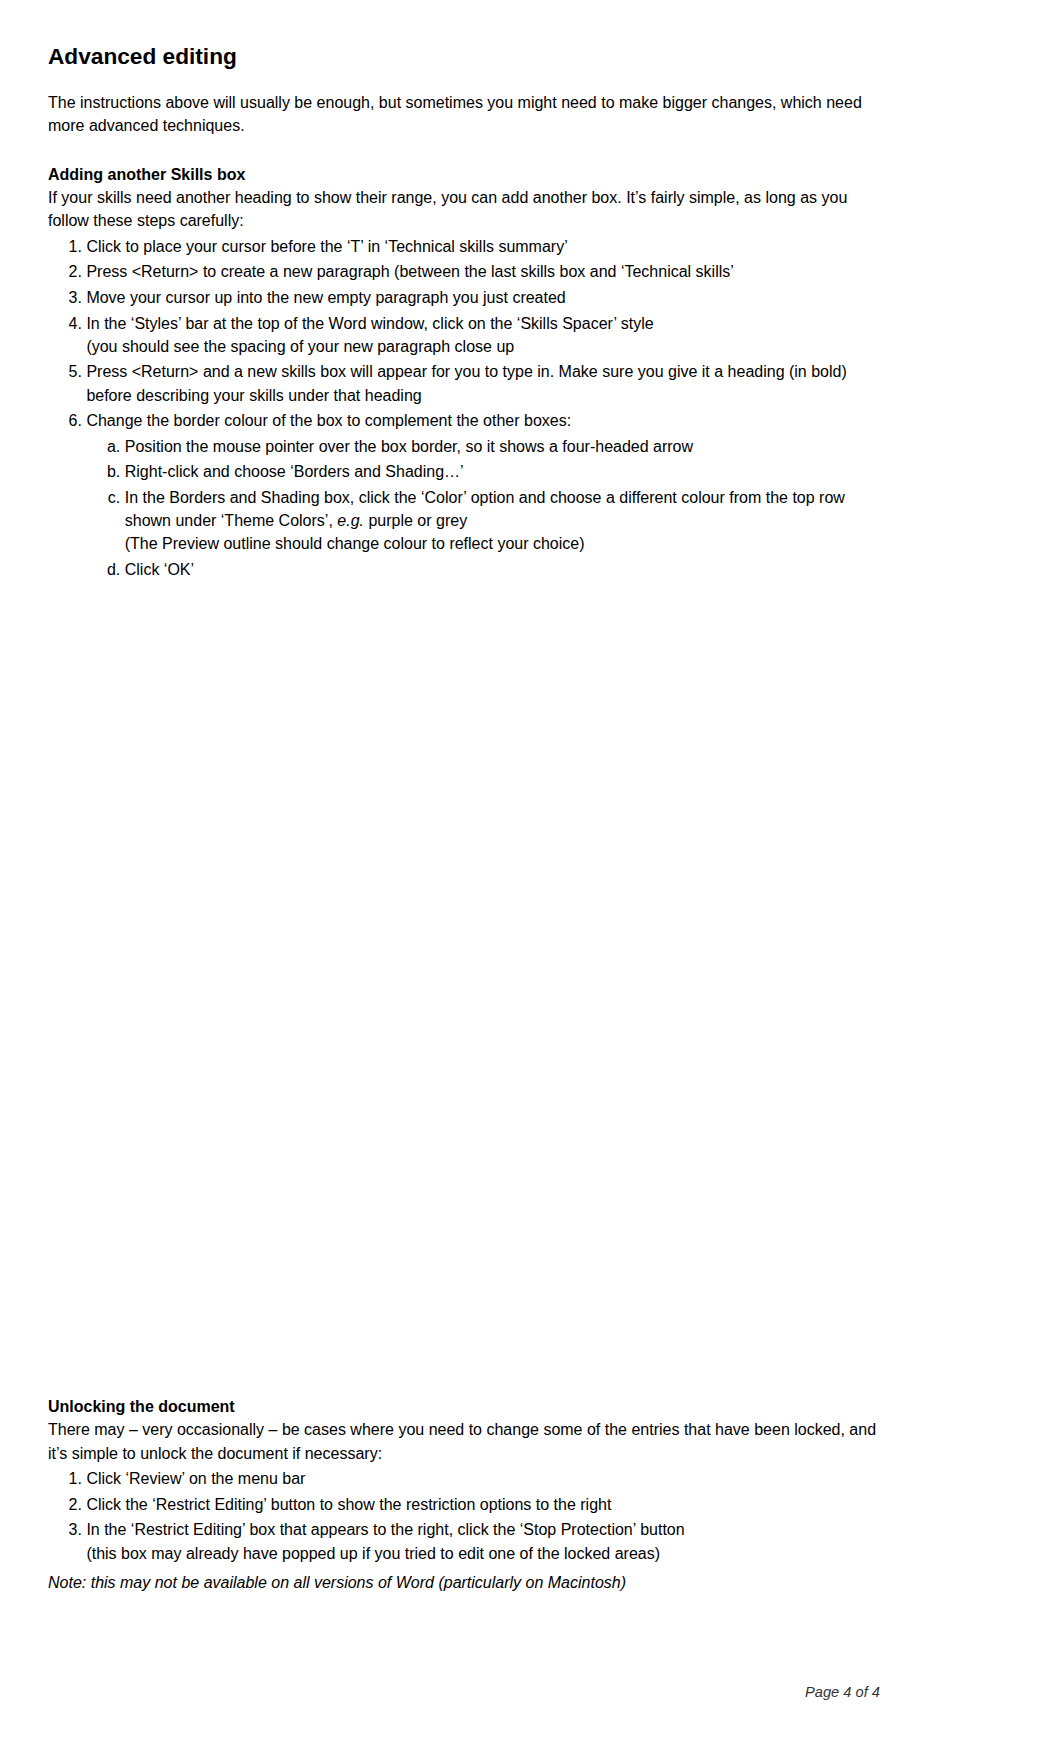Advanced editing
The instructions above will usually be enough, but sometimes you might need to make bigger changes, which need more advanced techniques.
Adding another Skills box
If your skills need another heading to show their range, you can add another box. It’s fairly simple, as long as you follow these steps carefully:
Click to place your cursor before the ‘T’ in ‘Technical skills summary’
Press <Return> to create a new paragraph (between the last skills box and ‘Technical skills’
Move your cursor up into the new empty paragraph you just created
In the ‘Styles’ bar at the top of the Word window, click on the ‘Skills Spacer’ style
(you should see the spacing of your new paragraph close up
Press <Return> and a new skills box will appear for you to type in. Make sure you give it a heading (in bold) before describing your skills under that heading
Change the border colour of the box to complement the other boxes:
Position the mouse pointer over the box border, so it shows a four-headed arrow
Right-click and choose ‘Borders and Shading…’
In the Borders and Shading box, click the ‘Color’ option and choose a different colour from the top row shown under ‘Theme Colors’, e.g. purple or grey
(The Preview outline should change colour to reflect your choice)
Click ‘OK’
Unlocking the document
There may – very occasionally – be cases where you need to change some of the entries that have been locked, and it’s simple to unlock the document if necessary:
Click ‘Review’ on the menu bar
Click the ‘Restrict Editing’ button to show the restriction options to the right
In the ‘Restrict Editing’ box that appears to the right, click the ‘Stop Protection’ button
(this box may already have popped up if you tried to edit one of the locked areas)
Note: this may not be available on all versions of Word (particularly on Macintosh)
Page 4 of 4